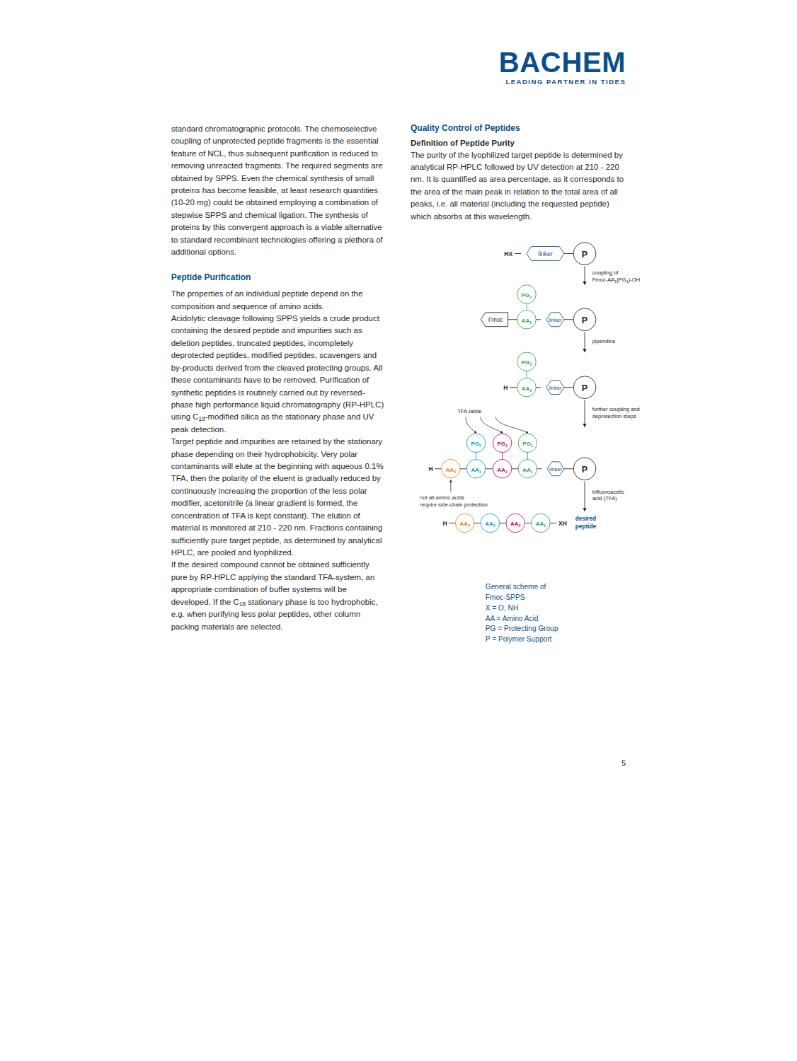BACHEM
LEADING PARTNER IN TIDES
standard chromatographic protocols. The chemoselective coupling of unprotected peptide fragments is the essential feature of NCL, thus subsequent purification is reduced to removing unreacted fragments. The required segments are obtained by SPPS. Even the chemical synthesis of small proteins has become feasible, at least research quantities (10-20 mg) could be obtained employing a combination of stepwise SPPS and chemical ligation. The synthesis of proteins by this convergent approach is a viable alternative to standard recombinant technologies offering a plethora of additional options.
Peptide Purification
The properties of an individual peptide depend on the composition and sequence of amino acids.
Acidolytic cleavage following SPPS yields a crude product containing the desired peptide and impurities such as deletion peptides, truncated peptides, incompletely deprotected peptides, modified peptides, scavengers and by-products derived from the cleaved protecting groups. All these contaminants have to be removed. Purification of synthetic peptides is routinely carried out by reversed-phase high performance liquid chromatography (RP-HPLC) using C18-modified silica as the stationary phase and UV peak detection.
Target peptide and impurities are retained by the stationary phase depending on their hydrophobicity. Very polar contaminants will elute at the beginning with aqueous 0.1% TFA, then the polarity of the eluent is gradually reduced by continuously increasing the proportion of the less polar modifier, acetonitrile (a linear gradient is formed, the concentration of TFA is kept constant). The elution of material is monitored at 210 - 220 nm. Fractions containing sufficiently pure target peptide, as determined by analytical HPLC, are pooled and lyophilized.
If the desired compound cannot be obtained sufficiently pure by RP-HPLC applying the standard TFA-system, an appropriate combination of buffer systems will be developed. If the C18 stationary phase is too hydrophobic, e.g. when purifying less polar peptides, other column packing materials are selected.
Quality Control of Peptides
Definition of Peptide Purity
The purity of the lyophilized target peptide is determined by analytical RP-HPLC followed by UV detection at 210 - 220 nm. It is quantified as area percentage, as it corresponds to the area of the main peak in relation to the total area of all peaks, i.e. all material (including the requested peptide) which absorbs at this wavelength.
HX linker P coupling of Fmoc-AA1(PG1)-OH PG1 Fmoc AA1 linker P piperidine PG1 H AA1 linker P further coupling and deprotection steps TFA-labile PG3 PG2 PG1 H AA4 AA3 AA2 AA1 linker P not all amino acids require side-chain protection trifluoroacetic acid (TFA) H AA4 AA3 AA2 AA1 XH desired peptide
General scheme of
Fmoc-SPPS
X = O, NH
AA = Amino Acid
PG = Protecting Group
P = Polymer Support
5